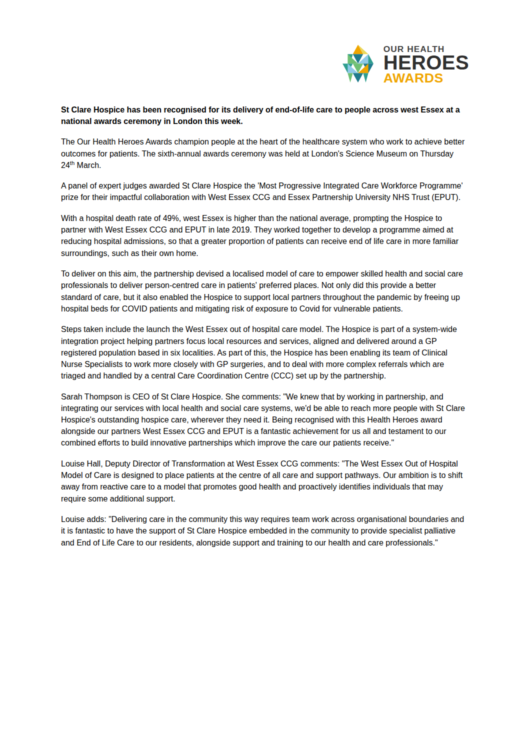OUR HEALTH
HEROES
AWARDS
St Clare Hospice has been recognised for its delivery of end-of-life care to people across west Essex at a national awards ceremony in London this week.
The Our Health Heroes Awards champion people at the heart of the healthcare system who work to achieve better outcomes for patients. The sixth-annual awards ceremony was held at London's Science Museum on Thursday 24th March.
A panel of expert judges awarded St Clare Hospice the 'Most Progressive Integrated Care Workforce Programme' prize for their impactful collaboration with West Essex CCG and Essex Partnership University NHS Trust (EPUT).
With a hospital death rate of 49%, west Essex is higher than the national average, prompting the Hospice to partner with West Essex CCG and EPUT in late 2019. They worked together to develop a programme aimed at reducing hospital admissions, so that a greater proportion of patients can receive end of life care in more familiar surroundings, such as their own home.
To deliver on this aim, the partnership devised a localised model of care to empower skilled health and social care professionals to deliver person-centred care in patients' preferred places. Not only did this provide a better standard of care, but it also enabled the Hospice to support local partners throughout the pandemic by freeing up hospital beds for COVID patients and mitigating risk of exposure to Covid for vulnerable patients.
Steps taken include the launch the West Essex out of hospital care model. The Hospice is part of a system-wide integration project helping partners focus local resources and services, aligned and delivered around a GP registered population based in six localities. As part of this, the Hospice has been enabling its team of Clinical Nurse Specialists to work more closely with GP surgeries, and to deal with more complex referrals which are triaged and handled by a central Care Coordination Centre (CCC) set up by the partnership.
Sarah Thompson is CEO of St Clare Hospice. She comments: "We knew that by working in partnership, and integrating our services with local health and social care systems, we'd be able to reach more people with St Clare Hospice's outstanding hospice care, wherever they need it. Being recognised with this Health Heroes award alongside our partners West Essex CCG and EPUT is a fantastic achievement for us all and testament to our combined efforts to build innovative partnerships which improve the care our patients receive."
Louise Hall, Deputy Director of Transformation at West Essex CCG comments: "The West Essex Out of Hospital Model of Care is designed to place patients at the centre of all care and support pathways. Our ambition is to shift away from reactive care to a model that promotes good health and proactively identifies individuals that may require some additional support.
Louise adds: "Delivering care in the community this way requires team work across organisational boundaries and it is fantastic to have the support of St Clare Hospice embedded in the community to provide specialist palliative and End of Life Care to our residents, alongside support and training to our health and care professionals."